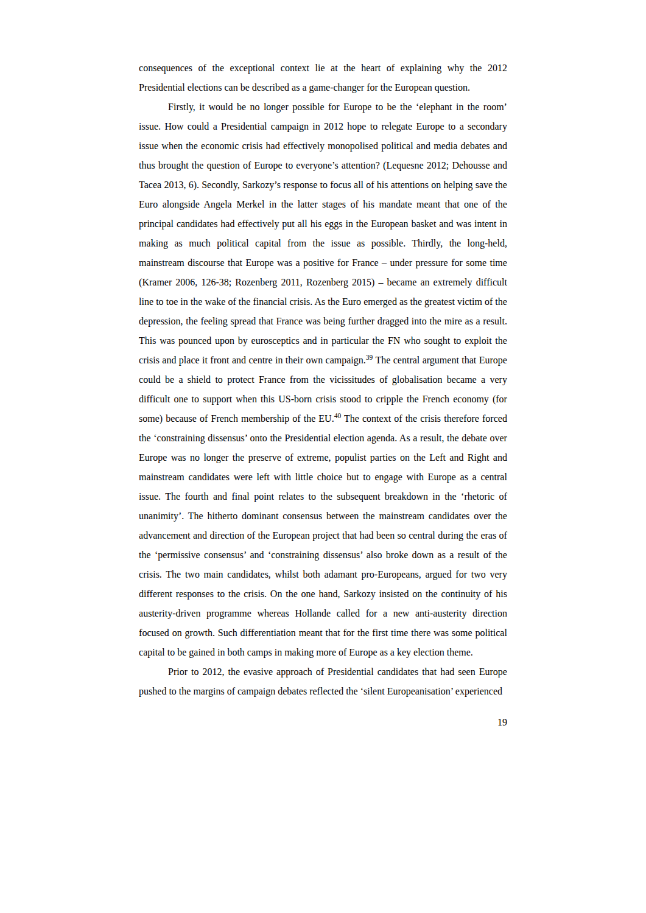consequences of the exceptional context lie at the heart of explaining why the 2012 Presidential elections can be described as a game-changer for the European question.
Firstly, it would be no longer possible for Europe to be the ‘elephant in the room’ issue. How could a Presidential campaign in 2012 hope to relegate Europe to a secondary issue when the economic crisis had effectively monopolised political and media debates and thus brought the question of Europe to everyone’s attention? (Lequesne 2012; Dehousse and Tacea 2013, 6). Secondly, Sarkozy’s response to focus all of his attentions on helping save the Euro alongside Angela Merkel in the latter stages of his mandate meant that one of the principal candidates had effectively put all his eggs in the European basket and was intent in making as much political capital from the issue as possible. Thirdly, the long-held, mainstream discourse that Europe was a positive for France – under pressure for some time (Kramer 2006, 126-38; Rozenberg 2011, Rozenberg 2015) – became an extremely difficult line to toe in the wake of the financial crisis. As the Euro emerged as the greatest victim of the depression, the feeling spread that France was being further dragged into the mire as a result. This was pounced upon by eurosceptics and in particular the FN who sought to exploit the crisis and place it front and centre in their own campaign.39 The central argument that Europe could be a shield to protect France from the vicissitudes of globalisation became a very difficult one to support when this US-born crisis stood to cripple the French economy (for some) because of French membership of the EU.40 The context of the crisis therefore forced the ‘constraining dissensus’ onto the Presidential election agenda. As a result, the debate over Europe was no longer the preserve of extreme, populist parties on the Left and Right and mainstream candidates were left with little choice but to engage with Europe as a central issue. The fourth and final point relates to the subsequent breakdown in the ‘rhetoric of unanimity’. The hitherto dominant consensus between the mainstream candidates over the advancement and direction of the European project that had been so central during the eras of the ‘permissive consensus’ and ‘constraining dissensus’ also broke down as a result of the crisis. The two main candidates, whilst both adamant pro-Europeans, argued for two very different responses to the crisis. On the one hand, Sarkozy insisted on the continuity of his austerity-driven programme whereas Hollande called for a new anti-austerity direction focused on growth. Such differentiation meant that for the first time there was some political capital to be gained in both camps in making more of Europe as a key election theme.
Prior to 2012, the evasive approach of Presidential candidates that had seen Europe pushed to the margins of campaign debates reflected the ‘silent Europeanisation’ experienced
19